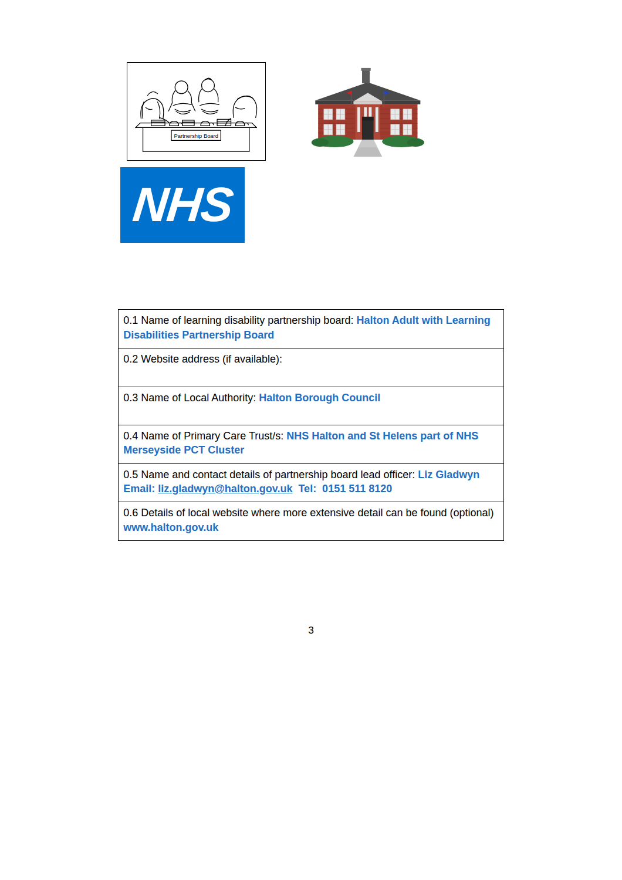Partnership Board
NHS
| 0.1 Name of learning disability partnership board: Halton Adult with Learning Disabilities Partnership Board |
| 0.2 Website address (if available): |
| 0.3 Name of Local Authority: Halton Borough Council |
| 0.4 Name of Primary Care Trust/s: NHS Halton and St Helens part of NHS Merseyside PCT Cluster |
| 0.5 Name and contact details of partnership board lead officer: Liz Gladwyn Email: liz.gladwyn@halton.gov.uk Tel: 0151 511 8120 |
| 0.6 Details of local website where more extensive detail can be found (optional) www.halton.gov.uk |
3